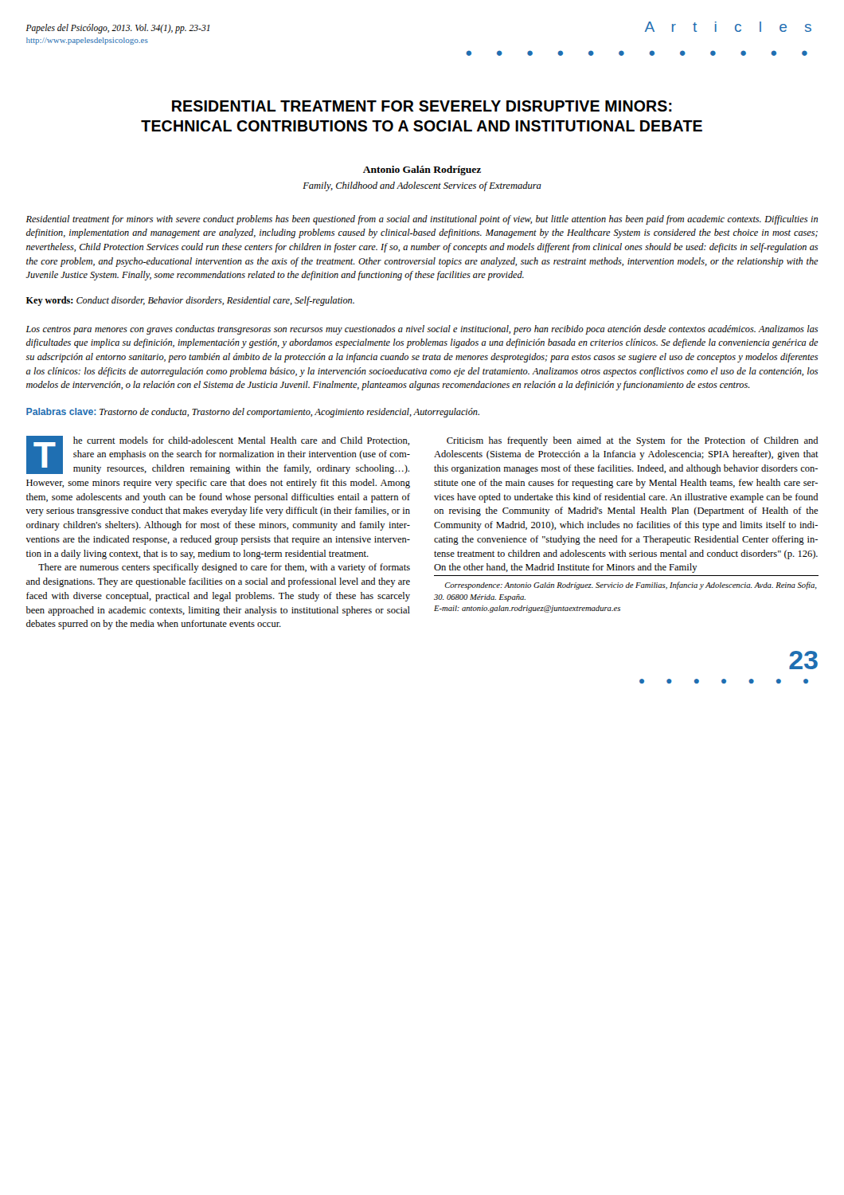Papeles del Psicólogo, 2013. Vol. 34(1), pp. 23-31
http://www.papelesdelpsicologo.es
A r t i c l e s
● ● ● ● ● ● ● ● ● ● ● ●
Residential treatment for severely disruptive minors:
technical contributions to a social and institutional debate
Antonio Galán Rodríguez
Family, Childhood and Adolescent Services of Extremadura
Residential treatment for minors with severe conduct problems has been questioned from a social and institutional point of view, but little attention has been paid from academic contexts. Difficulties in definition, implementation and management are analyzed, including problems caused by clinical-based definitions. Management by the Healthcare System is considered the best choice in most cases; nevertheless, Child Protection Services could run these centers for children in foster care. If so, a number of concepts and models different from clinical ones should be used: deficits in self-regulation as the core problem, and psycho-educational intervention as the axis of the treatment. Other controversial topics are analyzed, such as restraint methods, intervention models, or the relationship with the Juvenile Justice System. Finally, some recommendations related to the definition and functioning of these facilities are provided.
Key words: Conduct disorder, Behavior disorders, Residential care, Self-regulation.
Los centros para menores con graves conductas transgresoras son recursos muy cuestionados a nivel social e institucional, pero han recibido poca atención desde contextos académicos. Analizamos las dificultades que implica su definición, implementación y gestión, y abordamos especialmente los problemas ligados a una definición basada en criterios clínicos. Se defiende la conveniencia genérica de su adscripción al entorno sanitario, pero también al ámbito de la protección a la infancia cuando se trata de menores desprotegidos; para estos casos se sugiere el uso de conceptos y modelos diferentes a los clínicos: los déficits de autorregulación como problema básico, y la intervención socioeducativa como eje del tratamiento. Analizamos otros aspectos conflictivos como el uso de la contención, los modelos de intervención, o la relación con el Sistema de Justicia Juvenil. Finalmente, planteamos algunas recomendaciones en relación a la definición y funcionamiento de estos centros.
Palabras clave: Trastorno de conducta, Trastorno del comportamiento, Acogimiento residencial, Autorregulación.
The current models for child-adolescent Mental Health care and Child Protection, share an emphasis on the search for normalization in their intervention (use of community resources, children remaining within the family, ordinary schooling…). However, some minors require very specific care that does not entirely fit this model. Among them, some adolescents and youth can be found whose personal difficulties entail a pattern of very serious transgressive conduct that makes everyday life very difficult (in their families, or in ordinary children's shelters). Although for most of these minors, community and family interventions are the indicated response, a reduced group persists that require an intensive intervention in a daily living context, that is to say, medium to long-term residential treatment.
There are numerous centers specifically designed to care for them, with a variety of formats and designations. They are questionable facilities on a social and professional level and they are faced with diverse conceptual, practical and legal problems. The study of these has scarcely been approached in academic contexts, limiting their analysis to institutional spheres or social debates spurred on by the media when unfortunate events occur.
Criticism has frequently been aimed at the System for the Protection of Children and Adolescents (Sistema de Protección a la Infancia y Adolescencia; SPIA hereafter), given that this organization manages most of these facilities. Indeed, and although behavior disorders constitute one of the main causes for requesting care by Mental Health teams, few health care services have opted to undertake this kind of residential care. An illustrative example can be found on revising the Community of Madrid's Mental Health Plan (Department of Health of the Community of Madrid, 2010), which includes no facilities of this type and limits itself to indicating the convenience of "studying the need for a Therapeutic Residential Center offering intense treatment to children and adolescents with serious mental and conduct disorders" (p. 126). On the other hand, the Madrid Institute for Minors and the Family
Correspondence: Antonio Galán Rodríguez. Servicio de Familias, Infancia y Adolescencia. Avda. Reina Sofía, 30. 06800 Mérida. España.
E-mail: antonio.galan.rodriguez@juntaextremadura.es
23
● ● ● ● ● ● ●